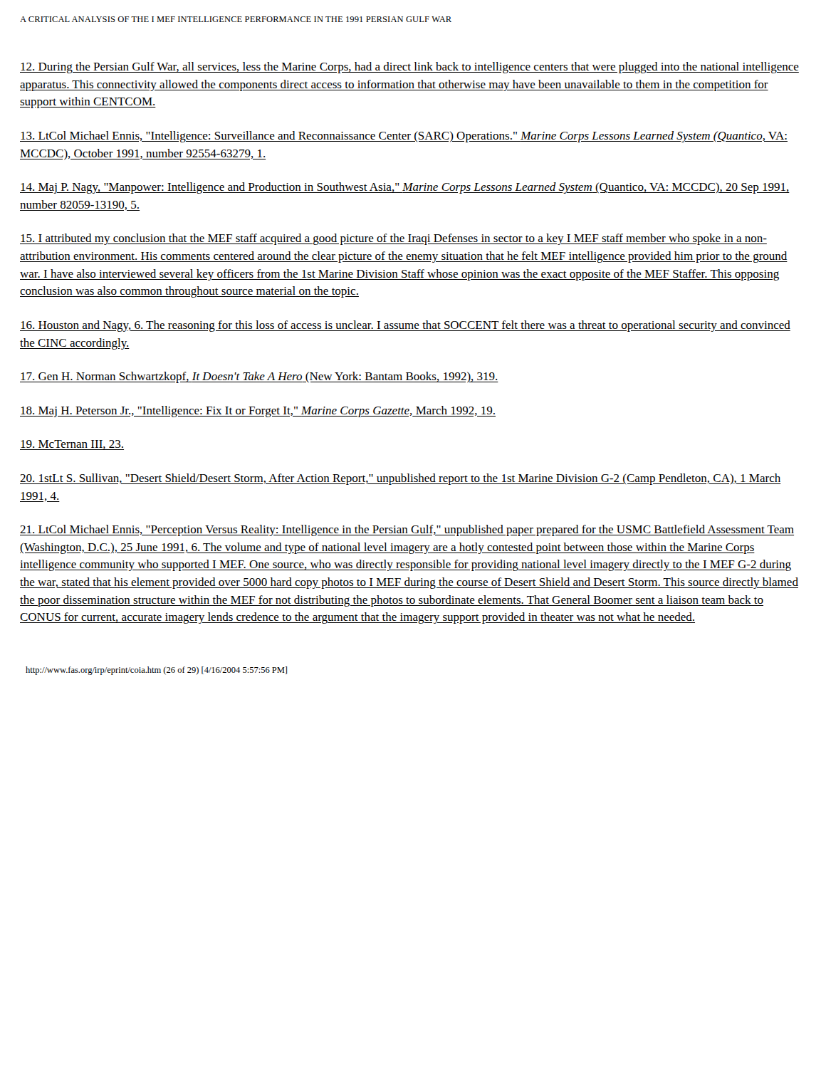A CRITICAL ANALYSIS OF THE I MEF INTELLIGENCE PERFORMANCE IN THE 1991 PERSIAN GULF WAR
12. During the Persian Gulf War, all services, less the Marine Corps, had a direct link back to intelligence centers that were plugged into the national intelligence apparatus. This connectivity allowed the components direct access to information that otherwise may have been unavailable to them in the competition for support within CENTCOM.
13. LtCol Michael Ennis, "Intelligence: Surveillance and Reconnaissance Center (SARC) Operations." Marine Corps Lessons Learned System (Quantico, VA: MCCDC), October 1991, number 92554-63279, 1.
14. Maj P. Nagy, "Manpower: Intelligence and Production in Southwest Asia," Marine Corps Lessons Learned System (Quantico, VA: MCCDC), 20 Sep 1991, number 82059-13190, 5.
15. I attributed my conclusion that the MEF staff acquired a good picture of the Iraqi Defenses in sector to a key I MEF staff member who spoke in a non-attribution environment. His comments centered around the clear picture of the enemy situation that he felt MEF intelligence provided him prior to the ground war. I have also interviewed several key officers from the 1st Marine Division Staff whose opinion was the exact opposite of the MEF Staffer. This opposing conclusion was also common throughout source material on the topic.
16. Houston and Nagy, 6. The reasoning for this loss of access is unclear. I assume that SOCCENT felt there was a threat to operational security and convinced the CINC accordingly.
17. Gen H. Norman Schwartzkopf, It Doesn't Take A Hero (New York: Bantam Books, 1992), 319.
18. Maj H. Peterson Jr., "Intelligence: Fix It or Forget It," Marine Corps Gazette, March 1992, 19.
19. McTernan III, 23.
20. 1stLt S. Sullivan, "Desert Shield/Desert Storm, After Action Report," unpublished report to the 1st Marine Division G-2 (Camp Pendleton, CA), 1 March 1991, 4.
21. LtCol Michael Ennis, "Perception Versus Reality: Intelligence in the Persian Gulf," unpublished paper prepared for the USMC Battlefield Assessment Team (Washington, D.C.), 25 June 1991, 6. The volume and type of national level imagery are a hotly contested point between those within the Marine Corps intelligence community who supported I MEF. One source, who was directly responsible for providing national level imagery directly to the I MEF G-2 during the war, stated that his element provided over 5000 hard copy photos to I MEF during the course of Desert Shield and Desert Storm. This source directly blamed the poor dissemination structure within the MEF for not distributing the photos to subordinate elements. That General Boomer sent a liaison team back to CONUS for current, accurate imagery lends credence to the argument that the imagery support provided in theater was not what he needed.
http://www.fas.org/irp/eprint/coia.htm (26 of 29) [4/16/2004 5:57:56 PM]